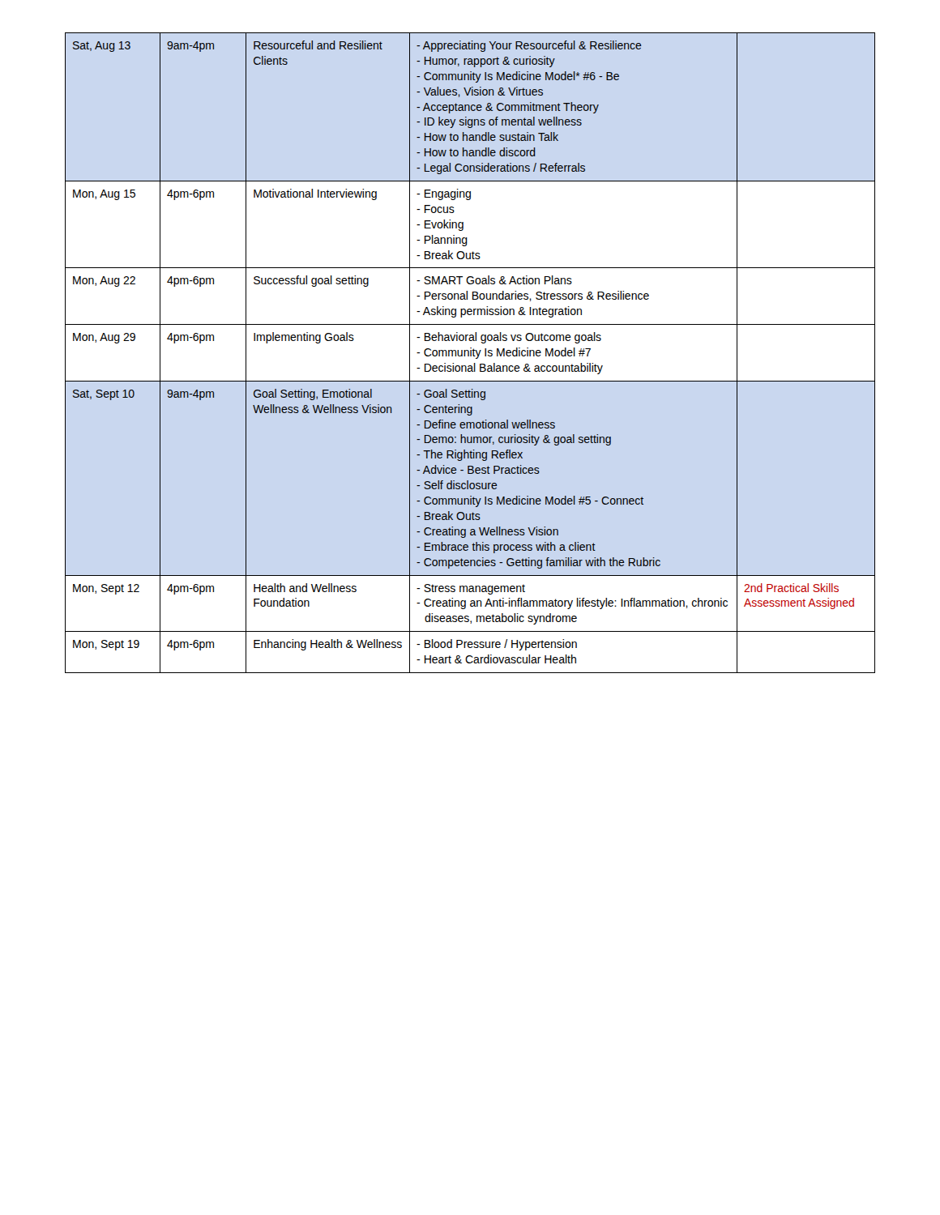| Sat, Aug 13 | 9am-4pm | Resourceful and Resilient Clients | - Appreciating Your Resourceful & Resilience - Humor, rapport & curiosity - Community Is Medicine Model* #6 - Be - Values, Vision & Virtues - Acceptance & Commitment Theory - ID key signs of mental wellness - How to handle sustain Talk - How to handle discord - Legal Considerations / Referrals | |
| Mon, Aug 15 | 4pm-6pm | Motivational Interviewing | - Engaging - Focus - Evoking - Planning - Break Outs | |
| Mon, Aug 22 | 4pm-6pm | Successful goal setting | - SMART Goals & Action Plans - Personal Boundaries, Stressors & Resilience - Asking permission & Integration | |
| Mon, Aug 29 | 4pm-6pm | Implementing Goals | - Behavioral goals vs Outcome goals - Community Is Medicine Model #7 - Decisional Balance & accountability | |
| Sat, Sept 10 | 9am-4pm | Goal Setting, Emotional Wellness & Wellness Vision | - Goal Setting - Centering - Define emotional wellness - Demo: humor, curiosity & goal setting - The Righting Reflex - Advice - Best Practices - Self disclosure - Community Is Medicine Model #5 - Connect - Break Outs - Creating a Wellness Vision - Embrace this process with a client - Competencies - Getting familiar with the Rubric | |
| Mon, Sept 12 | 4pm-6pm | Health and Wellness Foundation | - Stress management - Creating an Anti-inflammatory lifestyle: Inflammation, chronic diseases, metabolic syndrome | 2nd Practical Skills Assessment Assigned |
| Mon, Sept 19 | 4pm-6pm | Enhancing Health & Wellness | - Blood Pressure / Hypertension - Heart & Cardiovascular Health | |